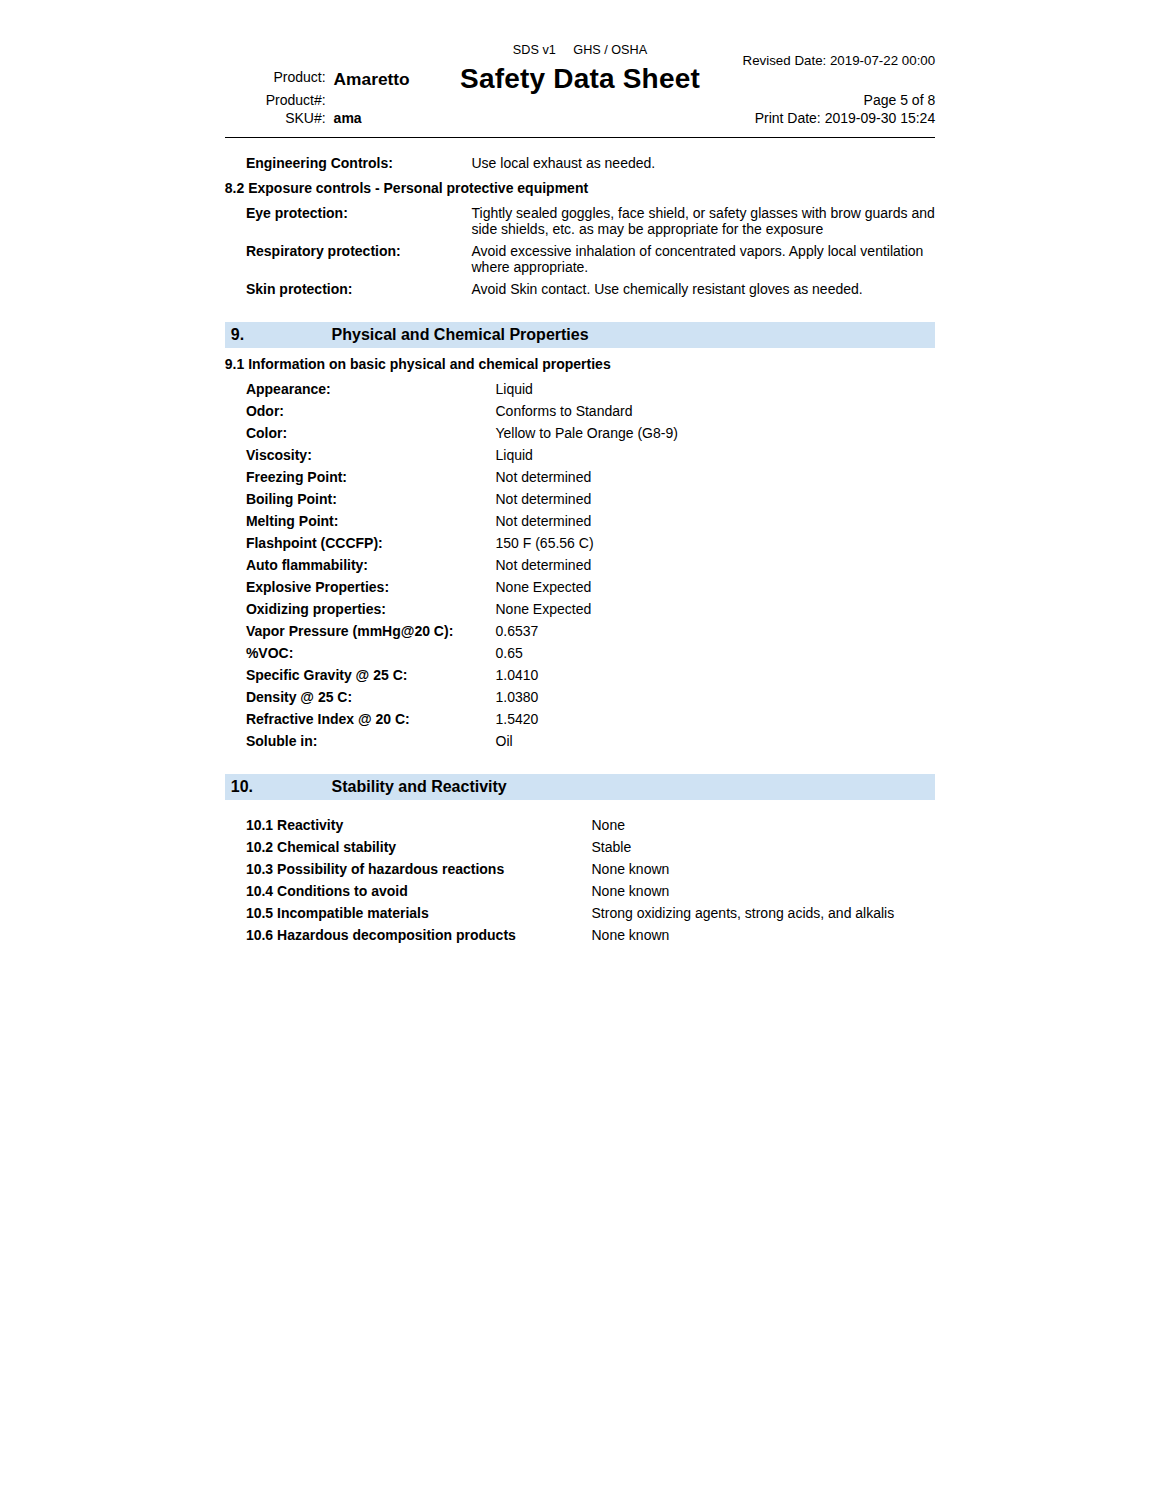SDS v1 GHS / OSHA
Safety Data Sheet
Revised Date: 2019-07-22 00:00
| Product: | Amaretto | |
| Product#: | | Page 5 of 8 |
| SKU#: | ama | Print Date: 2019-09-30 15:24 |
| Engineering Controls: | Use local exhaust as needed. |
8.2 Exposure controls - Personal protective equipment
| Eye protection: | Tightly sealed goggles, face shield, or safety glasses with brow guards and side shields, etc. as may be appropriate for the exposure |
| Respiratory protection: | Avoid excessive inhalation of concentrated vapors. Apply local ventilation where appropriate. |
| Skin protection: | Avoid Skin contact. Use chemically resistant gloves as needed. |
9. Physical and Chemical Properties
9.1 Information on basic physical and chemical properties
| Appearance: | Liquid |
| Odor: | Conforms to Standard |
| Color: | Yellow to Pale Orange (G8-9) |
| Viscosity: | Liquid |
| Freezing Point: | Not determined |
| Boiling Point: | Not determined |
| Melting Point: | Not determined |
| Flashpoint (CCCFP): | 150 F (65.56 C) |
| Auto flammability: | Not determined |
| Explosive Properties: | None Expected |
| Oxidizing properties: | None Expected |
| Vapor Pressure (mmHg@20 C): | 0.6537 |
| %VOC: | 0.65 |
| Specific Gravity @ 25 C: | 1.0410 |
| Density @ 25 C: | 1.0380 |
| Refractive Index @ 20 C: | 1.5420 |
| Soluble in: | Oil |
10. Stability and Reactivity
| 10.1 Reactivity | None |
| 10.2 Chemical stability | Stable |
| 10.3 Possibility of hazardous reactions | None known |
| 10.4 Conditions to avoid | None known |
| 10.5 Incompatible materials | Strong oxidizing agents, strong acids, and alkalis |
| 10.6 Hazardous decomposition products | None known |